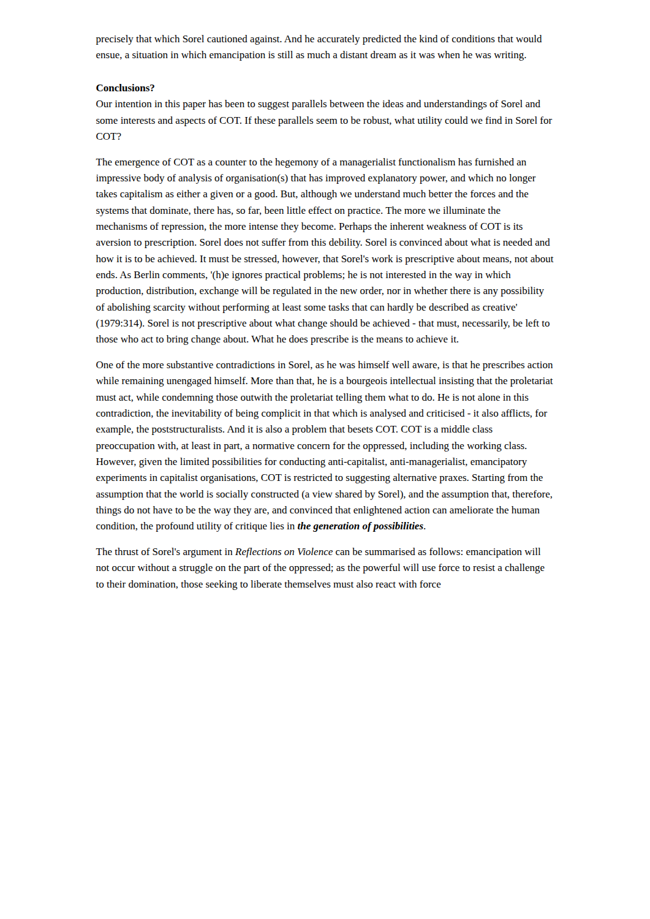precisely that which Sorel cautioned against. And he accurately predicted the kind of conditions that would ensue, a situation in which emancipation is still as much a distant dream as it was when he was writing.
Conclusions?
Our intention in this paper has been to suggest parallels between the ideas and understandings of Sorel and some interests and aspects of COT. If these parallels seem to be robust, what utility could we find in Sorel for COT?
The emergence of COT as a counter to the hegemony of a managerialist functionalism has furnished an impressive body of analysis of organisation(s) that has improved explanatory power, and which no longer takes capitalism as either a given or a good. But, although we understand much better the forces and the systems that dominate, there has, so far, been little effect on practice. The more we illuminate the mechanisms of repression, the more intense they become. Perhaps the inherent weakness of COT is its aversion to prescription. Sorel does not suffer from this debility. Sorel is convinced about what is needed and how it is to be achieved. It must be stressed, however, that Sorel's work is prescriptive about means, not about ends. As Berlin comments, '(h)e ignores practical problems; he is not interested in the way in which production, distribution, exchange will be regulated in the new order, nor in whether there is any possibility of abolishing scarcity without performing at least some tasks that can hardly be described as creative' (1979:314). Sorel is not prescriptive about what change should be achieved - that must, necessarily, be left to those who act to bring change about. What he does prescribe is the means to achieve it.
One of the more substantive contradictions in Sorel, as he was himself well aware, is that he prescribes action while remaining unengaged himself. More than that, he is a bourgeois intellectual insisting that the proletariat must act, while condemning those outwith the proletariat telling them what to do. He is not alone in this contradiction, the inevitability of being complicit in that which is analysed and criticised - it also afflicts, for example, the poststructuralists. And it is also a problem that besets COT. COT is a middle class preoccupation with, at least in part, a normative concern for the oppressed, including the working class. However, given the limited possibilities for conducting anti-capitalist, anti-managerialist, emancipatory experiments in capitalist organisations, COT is restricted to suggesting alternative praxes. Starting from the assumption that the world is socially constructed (a view shared by Sorel), and the assumption that, therefore, things do not have to be the way they are, and convinced that enlightened action can ameliorate the human condition, the profound utility of critique lies in the generation of possibilities.
The thrust of Sorel's argument in Reflections on Violence can be summarised as follows: emancipation will not occur without a struggle on the part of the oppressed; as the powerful will use force to resist a challenge to their domination, those seeking to liberate themselves must also react with force